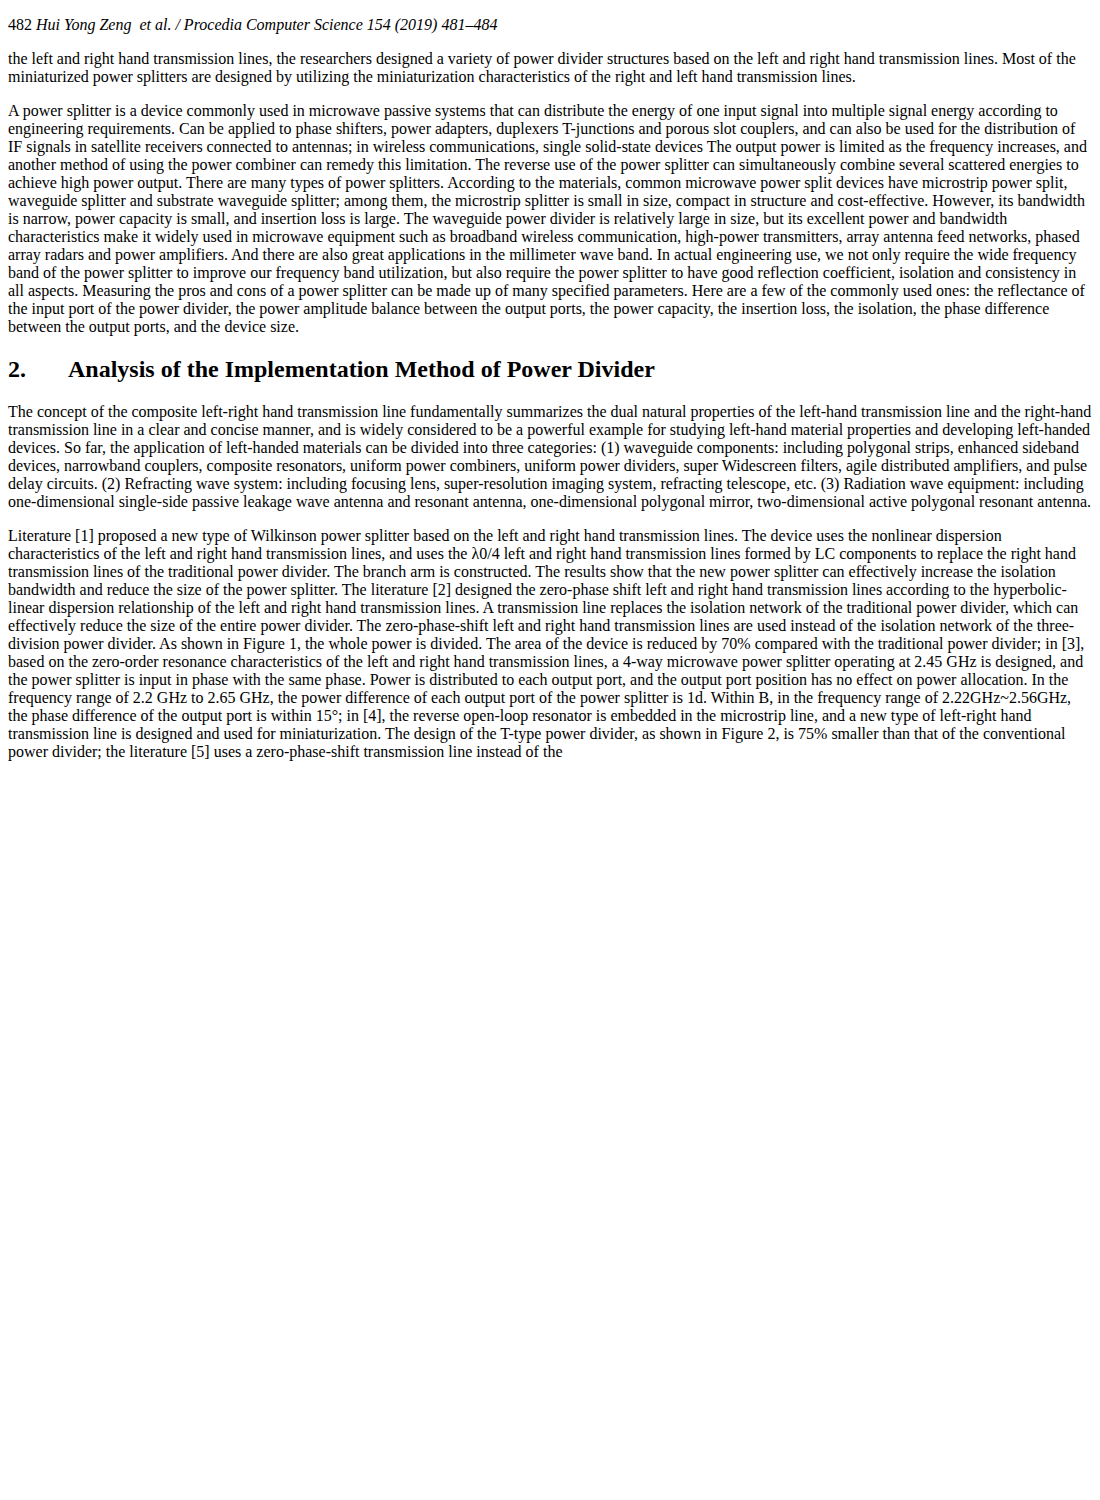482 Hui Yong Zeng et al. / Procedia Computer Science 154 (2019) 481–484
the left and right hand transmission lines, the researchers designed a variety of power divider structures based on the left and right hand transmission lines. Most of the miniaturized power splitters are designed by utilizing the miniaturization characteristics of the right and left hand transmission lines.
A power splitter is a device commonly used in microwave passive systems that can distribute the energy of one input signal into multiple signal energy according to engineering requirements. Can be applied to phase shifters, power adapters, duplexers T-junctions and porous slot couplers, and can also be used for the distribution of IF signals in satellite receivers connected to antennas; in wireless communications, single solid-state devices The output power is limited as the frequency increases, and another method of using the power combiner can remedy this limitation. The reverse use of the power splitter can simultaneously combine several scattered energies to achieve high power output. There are many types of power splitters. According to the materials, common microwave power split devices have microstrip power split, waveguide splitter and substrate waveguide splitter; among them, the microstrip splitter is small in size, compact in structure and cost-effective. However, its bandwidth is narrow, power capacity is small, and insertion loss is large. The waveguide power divider is relatively large in size, but its excellent power and bandwidth characteristics make it widely used in microwave equipment such as broadband wireless communication, high-power transmitters, array antenna feed networks, phased array radars and power amplifiers. And there are also great applications in the millimeter wave band. In actual engineering use, we not only require the wide frequency band of the power splitter to improve our frequency band utilization, but also require the power splitter to have good reflection coefficient, isolation and consistency in all aspects. Measuring the pros and cons of a power splitter can be made up of many specified parameters. Here are a few of the commonly used ones: the reflectance of the input port of the power divider, the power amplitude balance between the output ports, the power capacity, the insertion loss, the isolation, the phase difference between the output ports, and the device size.
2. Analysis of the Implementation Method of Power Divider
The concept of the composite left-right hand transmission line fundamentally summarizes the dual natural properties of the left-hand transmission line and the right-hand transmission line in a clear and concise manner, and is widely considered to be a powerful example for studying left-hand material properties and developing left-handed devices. So far, the application of left-handed materials can be divided into three categories: (1) waveguide components: including polygonal strips, enhanced sideband devices, narrowband couplers, composite resonators, uniform power combiners, uniform power dividers, super Widescreen filters, agile distributed amplifiers, and pulse delay circuits. (2) Refracting wave system: including focusing lens, super-resolution imaging system, refracting telescope, etc. (3) Radiation wave equipment: including one-dimensional single-side passive leakage wave antenna and resonant antenna, one-dimensional polygonal mirror, two-dimensional active polygonal resonant antenna.
Literature [1] proposed a new type of Wilkinson power splitter based on the left and right hand transmission lines. The device uses the nonlinear dispersion characteristics of the left and right hand transmission lines, and uses the λ0/4 left and right hand transmission lines formed by LC components to replace the right hand transmission lines of the traditional power divider. The branch arm is constructed. The results show that the new power splitter can effectively increase the isolation bandwidth and reduce the size of the power splitter. The literature [2] designed the zero-phase shift left and right hand transmission lines according to the hyperbolic-linear dispersion relationship of the left and right hand transmission lines. A transmission line replaces the isolation network of the traditional power divider, which can effectively reduce the size of the entire power divider. The zero-phase-shift left and right hand transmission lines are used instead of the isolation network of the three-division power divider. As shown in Figure 1, the whole power is divided. The area of the device is reduced by 70% compared with the traditional power divider; in [3], based on the zero-order resonance characteristics of the left and right hand transmission lines, a 4-way microwave power splitter operating at 2.45 GHz is designed, and the power splitter is input in phase with the same phase. Power is distributed to each output port, and the output port position has no effect on power allocation. In the frequency range of 2.2 GHz to 2.65 GHz, the power difference of each output port of the power splitter is 1d. Within B, in the frequency range of 2.22GHz~2.56GHz, the phase difference of the output port is within 15°; in [4], the reverse open-loop resonator is embedded in the microstrip line, and a new type of left-right hand transmission line is designed and used for miniaturization. The design of the T-type power divider, as shown in Figure 2, is 75% smaller than that of the conventional power divider; the literature [5] uses a zero-phase-shift transmission line instead of the